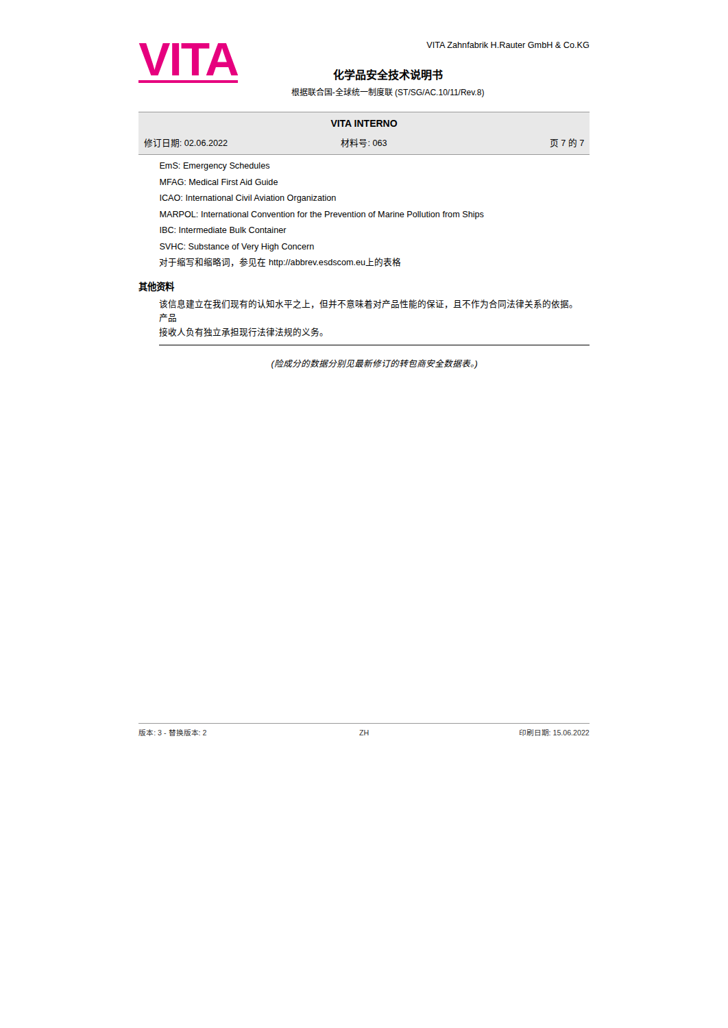VITA
VITA Zahnfabrik H.Rauter GmbH & Co.KG
化学品安全技术说明书
根据联合国-全球统一制度联 (ST/SG/AC.10/11/Rev.8)
VITA INTERNO
修订日期: 02.06.2022
材料号: 063
页 7 的 7
EmS: Emergency Schedules
MFAG: Medical First Aid Guide
ICAO: International Civil Aviation Organization
MARPOL: International Convention for the Prevention of Marine Pollution from Ships
IBC: Intermediate Bulk Container
SVHC: Substance of Very High Concern
对于缩写和缩略词，参见在 http://abbrev.esdscom.eu上的表格
其他资料
该信息建立在我们现有的认知水平之上，但并不意味着对产品性能的保证，且不作为合同法律关系的依据。 产品
接收人负有独立承担现行法律法规的义务。
(险成分的数据分别见最新修订的转包商安全数据表。)
版本: 3 - 替换版本: 2
ZH
印刷日期: 15.06.2022